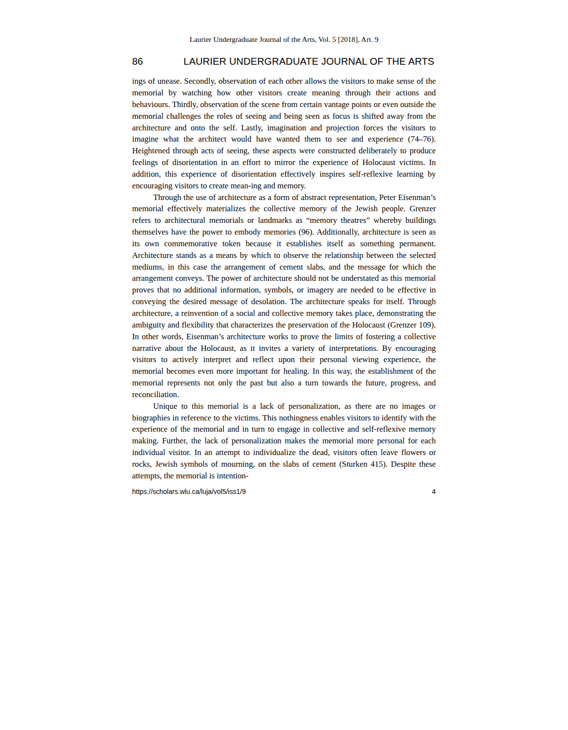Laurier Undergraduate Journal of the Arts, Vol. 5 [2018], Art. 9
86
LAURIER UNDERGRADUATE JOURNAL OF THE ARTS
ings of unease. Secondly, observation of each other allows the visitors to make sense of the memorial by watching how other visitors create meaning through their actions and behaviours. Thirdly, observation of the scene from certain vantage points or even outside the memorial challenges the roles of seeing and being seen as focus is shifted away from the architecture and onto the self. Lastly, imagination and projection forces the visitors to imagine what the architect would have wanted them to see and experience (74–76). Heightened through acts of seeing, these aspects were constructed deliberately to produce feelings of disorientation in an effort to mirror the experience of Holocaust victims. In addition, this experience of disorientation effectively inspires self-reflexive learning by encouraging visitors to create mean-ing and memory.
Through the use of architecture as a form of abstract representation, Peter Eisenman’s memorial effectively materializes the collective memory of the Jewish people. Grenzer refers to architectural memorials or landmarks as “memory theatres” whereby buildings themselves have the power to embody memories (96). Additionally, architecture is seen as its own commemorative token because it establishes itself as something permanent. Architecture stands as a means by which to observe the relationship between the selected mediums, in this case the arrangement of cement slabs, and the message for which the arrangement conveys. The power of architecture should not be understated as this memorial proves that no additional information, symbols, or imagery are needed to be effective in conveying the desired message of desolation. The architecture speaks for itself. Through architecture, a reinvention of a social and collective memory takes place, demonstrating the ambiguity and flexibility that characterizes the preservation of the Holocaust (Grenzer 109). In other words, Eisenman’s architecture works to prove the limits of fostering a collective narrative about the Holocaust, as it invites a variety of interpretations. By encouraging visitors to actively interpret and reflect upon their personal viewing experience, the memorial becomes even more important for healing. In this way, the establishment of the memorial represents not only the past but also a turn towards the future, progress, and reconciliation.
Unique to this memorial is a lack of personalization, as there are no images or biographies in reference to the victims. This nothingness enables visitors to identify with the experience of the memorial and in turn to engage in collective and self-reflexive memory making. Further, the lack of personalization makes the memorial more personal for each individual visitor. In an attempt to individualize the dead, visitors often leave flowers or rocks, Jewish symbols of mourning, on the slabs of cement (Sturken 415). Despite these attempts, the memorial is intention-
https://scholars.wlu.ca/luja/vol5/iss1/9
4